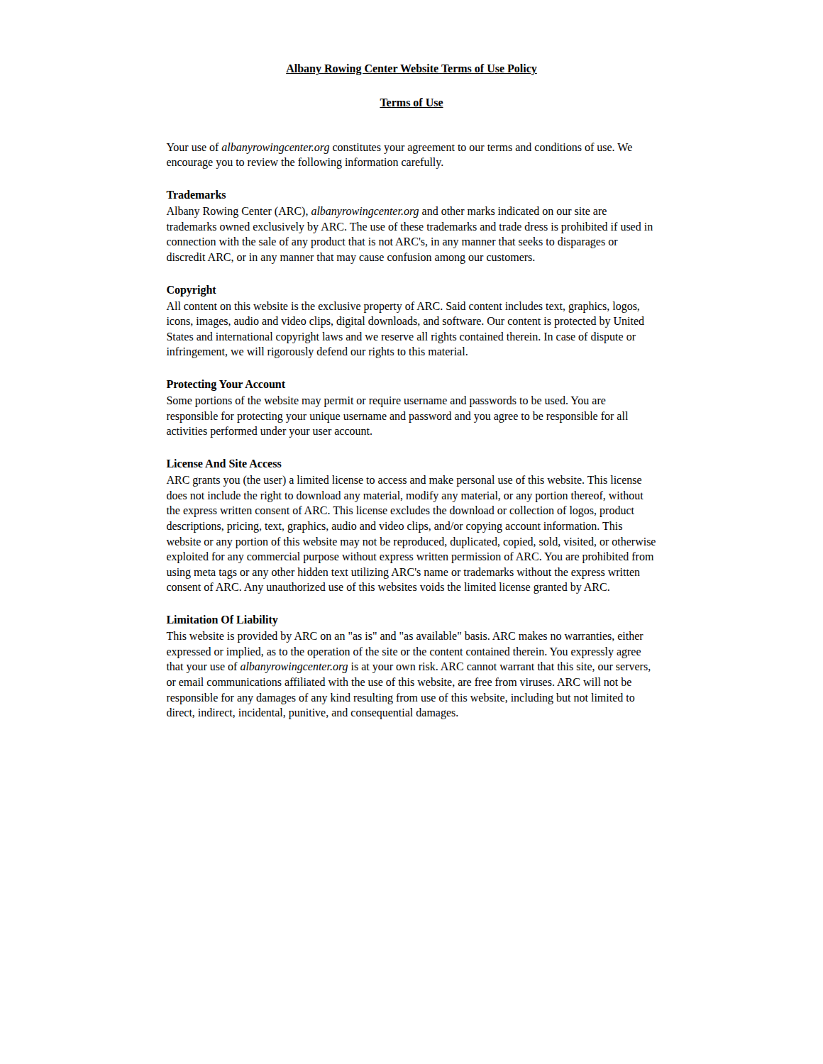Albany Rowing Center Website Terms of Use Policy
Terms of Use
Your use of albanyrowingcenter.org constitutes your agreement to our terms and conditions of use. We encourage you to review the following information carefully.
Trademarks
Albany Rowing Center (ARC), albanyrowingcenter.org and other marks indicated on our site are trademarks owned exclusively by ARC. The use of these trademarks and trade dress is prohibited if used in connection with the sale of any product that is not ARC's, in any manner that seeks to disparages or discredit ARC, or in any manner that may cause confusion among our customers.
Copyright
All content on this website is the exclusive property of ARC. Said content includes text, graphics, logos, icons, images, audio and video clips, digital downloads, and software. Our content is protected by United States and international copyright laws and we reserve all rights contained therein. In case of dispute or infringement, we will rigorously defend our rights to this material.
Protecting Your Account
Some portions of the website may permit or require username and passwords to be used. You are responsible for protecting your unique username and password and you agree to be responsible for all activities performed under your user account.
License And Site Access
ARC grants you (the user) a limited license to access and make personal use of this website. This license does not include the right to download any material, modify any material, or any portion thereof, without the express written consent of ARC. This license excludes the download or collection of logos, product descriptions, pricing, text, graphics, audio and video clips, and/or copying account information. This website or any portion of this website may not be reproduced, duplicated, copied, sold, visited, or otherwise exploited for any commercial purpose without express written permission of ARC. You are prohibited from using meta tags or any other hidden text utilizing ARC's name or trademarks without the express written consent of ARC. Any unauthorized use of this websites voids the limited license granted by ARC.
Limitation Of Liability
This website is provided by ARC on an "as is" and "as available" basis. ARC makes no warranties, either expressed or implied, as to the operation of the site or the content contained therein. You expressly agree that your use of albanyrowingcenter.org is at your own risk. ARC cannot warrant that this site, our servers, or email communications affiliated with the use of this website, are free from viruses. ARC will not be responsible for any damages of any kind resulting from use of this website, including but not limited to direct, indirect, incidental, punitive, and consequential damages.